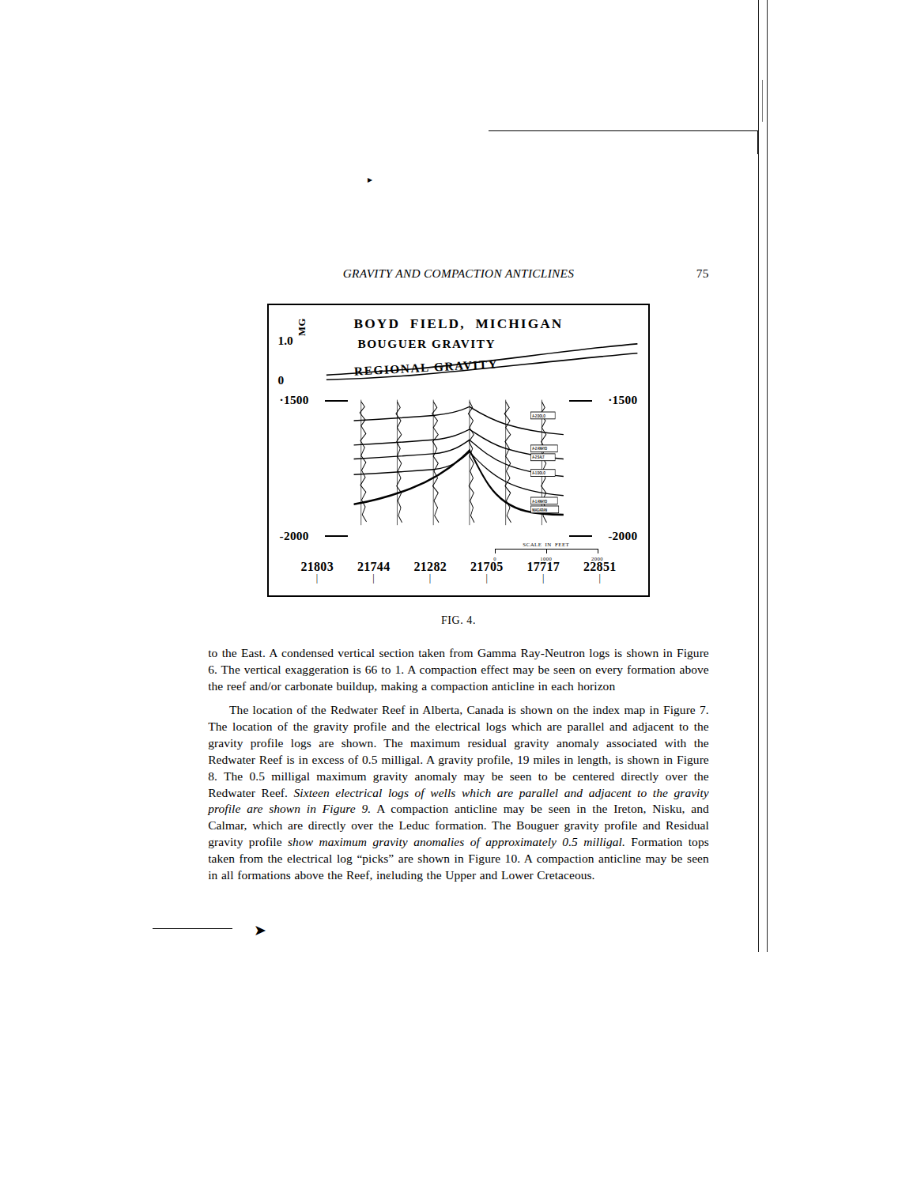➤
▸
GRAVITY AND COMPACTION ANTICLINES 75
BOYD FIELD, MICHIGAN
1.0MG
0
BOUGUER GRAVITY
REGIONAL GRAVITY
·1500
·1500
-2000
-2000
A-2 DOLO A-2 ANHYD A-2 SALT A-1 DOLO A-1 ANHYD NIAGARAN
SCALE IN FEET
0 1000 2000
21803|
21744|
21282|
21705|
17717|
22851|
FIG. 4.
to the East. A condensed vertical section taken from Gamma Ray-Neutron logs is shown in Figure 6. The vertical exaggeration is 66 to 1. A compaction effect may be seen on every formation above the reef and/or carbonate buildup, making a compaction anticline in each horizon
The location of the Redwater Reef in Alberta, Canada is shown on the index map in Figure 7. The location of the gravity profile and the electrical logs which are parallel and adjacent to the gravity profile logs are shown. The maximum residual gravity anomaly associated with the Redwater Reef is in excess of 0.5 milligal. A gravity profile, 19 miles in length, is shown in Figure 8. The 0.5 milligal maximum gravity anomaly may be seen to be centered directly over the Redwater Reef. Sixteen electrical logs of wells which are parallel and adjacent to the gravity profile are shown in Figure 9. A compaction anticline may be seen in the Ireton, Nisku, and Calmar, which are directly over the Leduc formation. The Bouguer gravity profile and Residual gravity profile show maximum gravity anomalies of approximately 0.5 milligal. Formation tops taken from the electrical log “picks” are shown in Figure 10. A compaction anticline may be seen in all formations above the Reef, including the Upper and Lower Cretaceous.